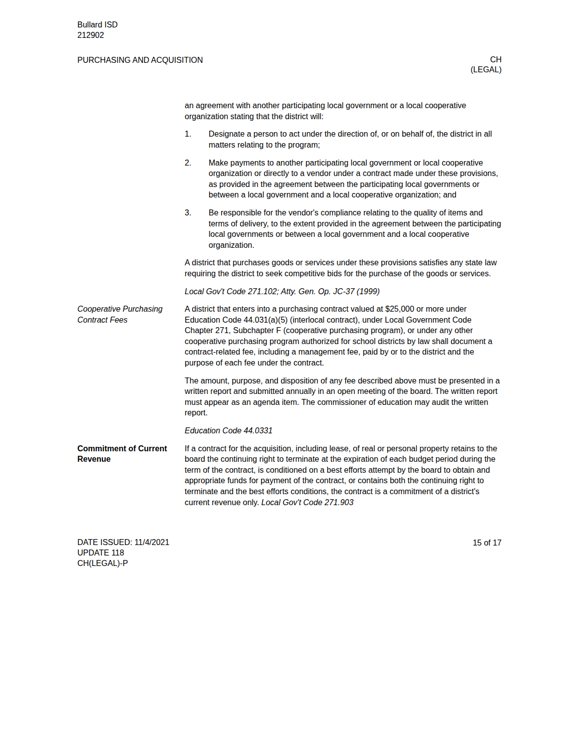Bullard ISD
212902
PURCHASING AND ACQUISITION
CH
(LEGAL)
an agreement with another participating local government or a local cooperative organization stating that the district will:
Designate a person to act under the direction of, or on behalf of, the district in all matters relating to the program;
Make payments to another participating local government or local cooperative organization or directly to a vendor under a contract made under these provisions, as provided in the agreement between the participating local governments or between a local government and a local cooperative organization; and
Be responsible for the vendor's compliance relating to the quality of items and terms of delivery, to the extent provided in the agreement between the participating local governments or between a local government and a local cooperative organization.
A district that purchases goods or services under these provisions satisfies any state law requiring the district to seek competitive bids for the purchase of the goods or services.
Local Gov't Code 271.102; Atty. Gen. Op. JC-37 (1999)
Cooperative Purchasing Contract Fees
A district that enters into a purchasing contract valued at $25,000 or more under Education Code 44.031(a)(5) (interlocal contract), under Local Government Code Chapter 271, Subchapter F (cooperative purchasing program), or under any other cooperative purchasing program authorized for school districts by law shall document a contract-related fee, including a management fee, paid by or to the district and the purpose of each fee under the contract.
The amount, purpose, and disposition of any fee described above must be presented in a written report and submitted annually in an open meeting of the board. The written report must appear as an agenda item. The commissioner of education may audit the written report.
Education Code 44.0331
Commitment of Current Revenue
If a contract for the acquisition, including lease, of real or personal property retains to the board the continuing right to terminate at the expiration of each budget period during the term of the contract, is conditioned on a best efforts attempt by the board to obtain and appropriate funds for payment of the contract, or contains both the continuing right to terminate and the best efforts conditions, the contract is a commitment of a district's current revenue only. Local Gov't Code 271.903
DATE ISSUED: 11/4/2021
UPDATE 118
CH(LEGAL)-P
15 of 17